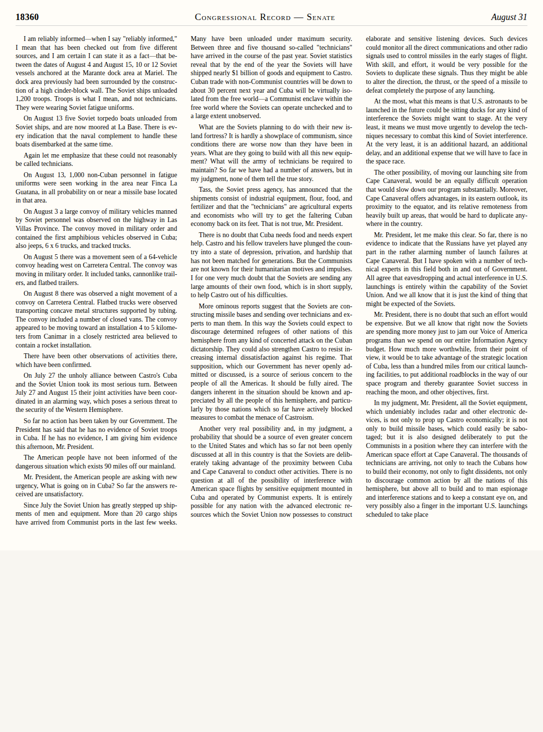18360
Congressional Record — Senate
August 31
I am reliably informed—when I say "reliably informed," I mean that has been checked out from five different sources, and I am certain I can state it as a fact—that between the dates of August 4 and August 15, 10 or 12 Soviet vessels anchored at the Marante dock area at Mariel. The dock area previously had been surrounded by the construction of a high cinder-block wall. The Soviet ships unloaded 1,200 troops. Troops is what I mean, and not technicians. They were wearing Soviet fatigue uniforms.
On August 13 five Soviet torpedo boats unloaded from Soviet ships, and are now moored at La Base. There is every indication that the naval complement to handle these boats disembarked at the same time.
Again let me emphasize that these could not reasonably be called technicians.
On August 13, 1,000 non-Cuban personnel in fatigue uniforms were seen working in the area near Finca La Guatana, in all probability on or near a missile base located in that area.
On August 3 a large convoy of military vehicles manned by Soviet personnel was observed on the highway in Las Villas Province. The convoy moved in military order and contained the first amphibious vehicles observed in Cuba; also jeeps, 6 x 6 trucks, and tracked trucks.
On August 5 there was a movement seen of a 64-vehicle convoy heading west on Carretera Central. The convoy was moving in military order. It included tanks, cannonlike trailers, and flatbed trailers.
On August 8 there was observed a night movement of a convoy on Carretera Central. Flatbed trucks were observed transporting concave metal structures supported by tubing. The convoy included a number of closed vans. The convoy appeared to be moving toward an installation 4 to 5 kilometers from Canimar in a closely restricted area believed to contain a rocket installation.
There have been other observations of activities there, which have been confirmed.
On July 27 the unholy alliance between Castro's Cuba and the Soviet Union took its most serious turn. Between July 27 and August 15 their joint activities have been coordinated in an alarming way, which poses a serious threat to the security of the Western Hemisphere.
So far no action has been taken by our Government. The President has said that he has no evidence of Soviet troops in Cuba. If he has no evidence, I am giving him evidence this afternoon, Mr. President.
The American people have not been informed of the dangerous situation which exists 90 miles off our mainland.
Mr. President, the American people are asking with new urgency, What is going on in Cuba? So far the answers received are unsatisfactory.
Since July the Soviet Union has greatly stepped up shipments of men and equipment. More than 20 cargo ships have arrived from Communist ports in the last few weeks. Many have been unloaded under maximum security. Between three and five thousand so-called "technicians" have arrived in the course of the past year. Soviet statistics reveal that by the end of the year the Soviets will have shipped nearly $1 billion of goods and equipment to Castro. Cuban trade with non-Communist countries will be down to about 30 percent next year and Cuba will be virtually isolated from the free world—a Communist enclave within the free world where the Soviets can operate unchecked and to a large extent unobserved.
What are the Soviets planning to do with their new island fortress? It is hardly a showplace of communism, since conditions there are worse now than they have been in years. What are they going to build with all this new equipment? What will the army of technicians be required to maintain? So far we have had a number of answers, but in my judgment, none of them tell the true story.
Tass, the Soviet press agency, has announced that the shipments consist of industrial equipment, flour, food, and fertilizer and that the "technicians" are agricultural experts and economists who will try to get the faltering Cuban economy back on its feet. That is not true, Mr. President.
There is no doubt that Cuba needs food and needs expert help. Castro and his fellow travelers have plunged the country into a state of depression, privation, and hardship that has not been matched for generations. But the Communists are not known for their humanitarian motives and impulses. I for one very much doubt that the Soviets are sending any large amounts of their own food, which is in short supply, to help Castro out of his difficulties.
More ominous reports suggest that the Soviets are constructing missile bases and sending over technicians and experts to man them. In this way the Soviets could expect to discourage determined refugees of other nations of this hemisphere from any kind of concerted attack on the Cuban dictatorship. They could also strengthen Castro to resist increasing internal dissatisfaction against his regime. That supposition, which our Government has never openly admitted or discussed, is a source of serious concern to the people of all the Americas. It should be fully aired. The dangers inherent in the situation should be known and appreciated by all the people of this hemisphere, and particularly by those nations which so far have actively blocked measures to combat the menace of Castroism.
Another very real possibility and, in my judgment, a probability that should be a source of even greater concern to the United States and which has so far not been openly discussed at all in this country is that the Soviets are deliberately taking advantage of the proximity between Cuba and Cape Canaveral to conduct other activities. There is no question at all of the possibility of interference with American space flights by sensitive equipment mounted in Cuba and operated by Communist experts. It is entirely possible for any nation with the advanced electronic resources which the Soviet Union now possesses to construct elaborate and sensitive listening devices. Such devices could monitor all the direct communications and other radio signals used to control missiles in the early stages of flight. With skill, and effort, it would be very possible for the Soviets to duplicate these signals. Thus they might be able to alter the direction, the thrust, or the speed of a missile to defeat completely the purpose of any launching.
At the most, what this means is that U.S. astronauts to be launched in the future could be sitting ducks for any kind of interference the Soviets might want to stage. At the very least, it means we must move urgently to develop the techniques necessary to combat this kind of Soviet interference. At the very least, it is an additional hazard, an additional delay, and an additional expense that we will have to face in the space race.
The other possibility, of moving our launching site from Cape Canaveral, would be an equally difficult operation that would slow down our program substantially. Moreover, Cape Canaveral offers advantages, in its eastern outlook, its proximity to the equator, and its relative remoteness from heavily built up areas, that would be hard to duplicate anywhere in the country.
Mr. President, let me make this clear. So far, there is no evidence to indicate that the Russians have yet played any part in the rather alarming number of launch failures at Cape Canaveral. But I have spoken with a number of technical experts in this field both in and out of Government. All agree that eavesdropping and actual interference in U.S. launchings is entirely within the capability of the Soviet Union. And we all know that it is just the kind of thing that might be expected of the Soviets.
Mr. President, there is no doubt that such an effort would be expensive. But we all know that right now the Soviets are spending more money just to jam our Voice of America programs than we spend on our entire Information Agency budget. How much more worthwhile, from their point of view, it would be to take advantage of the strategic location of Cuba, less than a hundred miles from our critical launching facilities, to put additional roadblocks in the way of our space program and thereby guarantee Soviet success in reaching the moon, and other objectives, first.
In my judgment, Mr. President, all the Soviet equipment, which undeniably includes radar and other electronic devices, is not only to prop up Castro economically; it is not only to build missile bases, which could easily be sabotaged; but it is also designed deliberately to put the Communists in a position where they can interfere with the American space effort at Cape Canaveral. The thousands of technicians are arriving, not only to teach the Cubans how to build their economy, not only to fight dissidents, not only to discourage common action by all the nations of this hemisphere, but above all to build and to man espionage and interference stations and to keep a constant eye on, and very possibly also a finger in the important U.S. launchings scheduled to take place